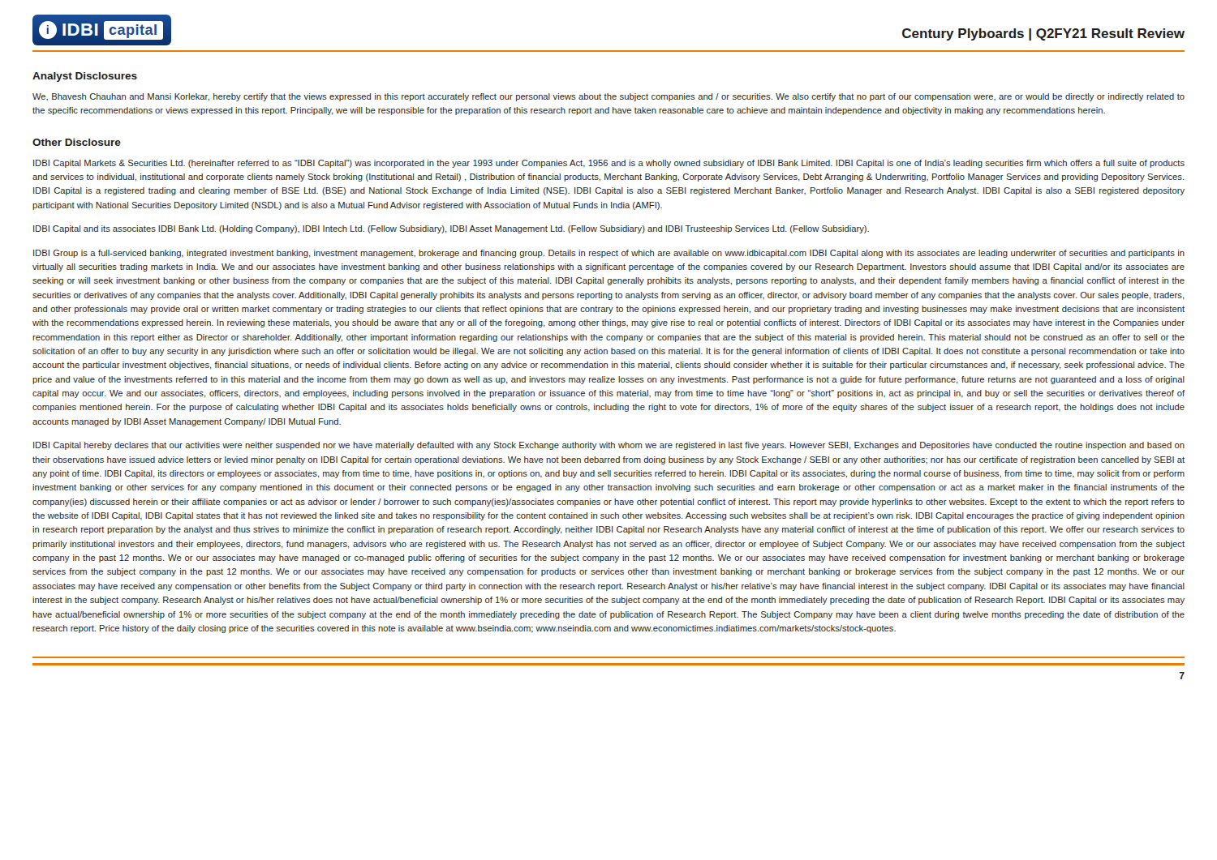iIDBI capital
Century Plyboards | Q2FY21 Result Review
Analyst Disclosures
We, Bhavesh Chauhan and Mansi Korlekar, hereby certify that the views expressed in this report accurately reflect our personal views about the subject companies and / or securities. We also certify that no part of our compensation were, are or would be directly or indirectly related to the specific recommendations or views expressed in this report. Principally, we will be responsible for the preparation of this research report and have taken reasonable care to achieve and maintain independence and objectivity in making any recommendations herein.
Other Disclosure
IDBI Capital Markets & Securities Ltd. (hereinafter referred to as “IDBI Capital”) was incorporated in the year 1993 under Companies Act, 1956 and is a wholly owned subsidiary of IDBI Bank Limited. IDBI Capital is one of India’s leading securities firm which offers a full suite of products and services to individual, institutional and corporate clients namely Stock broking (Institutional and Retail) , Distribution of financial products, Merchant Banking, Corporate Advisory Services, Debt Arranging & Underwriting, Portfolio Manager Services and providing Depository Services. IDBI Capital is a registered trading and clearing member of BSE Ltd. (BSE) and National Stock Exchange of India Limited (NSE). IDBI Capital is also a SEBI registered Merchant Banker, Portfolio Manager and Research Analyst. IDBI Capital is also a SEBI registered depository participant with National Securities Depository Limited (NSDL) and is also a Mutual Fund Advisor registered with Association of Mutual Funds in India (AMFI).
IDBI Capital and its associates IDBI Bank Ltd. (Holding Company), IDBI Intech Ltd. (Fellow Subsidiary), IDBI Asset Management Ltd. (Fellow Subsidiary) and IDBI Trusteeship Services Ltd. (Fellow Subsidiary).
IDBI Group is a full-serviced banking, integrated investment banking, investment management, brokerage and financing group. Details in respect of which are available on www.idbicapital.com IDBI Capital along with its associates are leading underwriter of securities and participants in virtually all securities trading markets in India. We and our associates have investment banking and other business relationships with a significant percentage of the companies covered by our Research Department. Investors should assume that IDBI Capital and/or its associates are seeking or will seek investment banking or other business from the company or companies that are the subject of this material. IDBI Capital generally prohibits its analysts, persons reporting to analysts, and their dependent family members having a financial conflict of interest in the securities or derivatives of any companies that the analysts cover. Additionally, IDBI Capital generally prohibits its analysts and persons reporting to analysts from serving as an officer, director, or advisory board member of any companies that the analysts cover. Our sales people, traders, and other professionals may provide oral or written market commentary or trading strategies to our clients that reflect opinions that are contrary to the opinions expressed herein, and our proprietary trading and investing businesses may make investment decisions that are inconsistent with the recommendations expressed herein. In reviewing these materials, you should be aware that any or all of the foregoing, among other things, may give rise to real or potential conflicts of interest. Directors of IDBI Capital or its associates may have interest in the Companies under recommendation in this report either as Director or shareholder. Additionally, other important information regarding our relationships with the company or companies that are the subject of this material is provided herein. This material should not be construed as an offer to sell or the solicitation of an offer to buy any security in any jurisdiction where such an offer or solicitation would be illegal. We are not soliciting any action based on this material. It is for the general information of clients of IDBI Capital. It does not constitute a personal recommendation or take into account the particular investment objectives, financial situations, or needs of individual clients. Before acting on any advice or recommendation in this material, clients should consider whether it is suitable for their particular circumstances and, if necessary, seek professional advice. The price and value of the investments referred to in this material and the income from them may go down as well as up, and investors may realize losses on any investments. Past performance is not a guide for future performance, future returns are not guaranteed and a loss of original capital may occur. We and our associates, officers, directors, and employees, including persons involved in the preparation or issuance of this material, may from time to time have “long” or “short” positions in, act as principal in, and buy or sell the securities or derivatives thereof of companies mentioned herein. For the purpose of calculating whether IDBI Capital and its associates holds beneficially owns or controls, including the right to vote for directors, 1% of more of the equity shares of the subject issuer of a research report, the holdings does not include accounts managed by IDBI Asset Management Company/ IDBI Mutual Fund.
IDBI Capital hereby declares that our activities were neither suspended nor we have materially defaulted with any Stock Exchange authority with whom we are registered in last five years. However SEBI, Exchanges and Depositories have conducted the routine inspection and based on their observations have issued advice letters or levied minor penalty on IDBI Capital for certain operational deviations. We have not been debarred from doing business by any Stock Exchange / SEBI or any other authorities; nor has our certificate of registration been cancelled by SEBI at any point of time. IDBI Capital, its directors or employees or associates, may from time to time, have positions in, or options on, and buy and sell securities referred to herein. IDBI Capital or its associates, during the normal course of business, from time to time, may solicit from or perform investment banking or other services for any company mentioned in this document or their connected persons or be engaged in any other transaction involving such securities and earn brokerage or other compensation or act as a market maker in the financial instruments of the company(ies) discussed herein or their affiliate companies or act as advisor or lender / borrower to such company(ies)/associates companies or have other potential conflict of interest. This report may provide hyperlinks to other websites. Except to the extent to which the report refers to the website of IDBI Capital, IDBI Capital states that it has not reviewed the linked site and takes no responsibility for the content contained in such other websites. Accessing such websites shall be at recipient’s own risk. IDBI Capital encourages the practice of giving independent opinion in research report preparation by the analyst and thus strives to minimize the conflict in preparation of research report. Accordingly, neither IDBI Capital nor Research Analysts have any material conflict of interest at the time of publication of this report. We offer our research services to primarily institutional investors and their employees, directors, fund managers, advisors who are registered with us. The Research Analyst has not served as an officer, director or employee of Subject Company. We or our associates may have received compensation from the subject company in the past 12 months. We or our associates may have managed or co-managed public offering of securities for the subject company in the past 12 months. We or our associates may have received compensation for investment banking or merchant banking or brokerage services from the subject company in the past 12 months. We or our associates may have received any compensation for products or services other than investment banking or merchant banking or brokerage services from the subject company in the past 12 months. We or our associates may have received any compensation or other benefits from the Subject Company or third party in connection with the research report. Research Analyst or his/her relative’s may have financial interest in the subject company. IDBI Capital or its associates may have financial interest in the subject company. Research Analyst or his/her relatives does not have actual/beneficial ownership of 1% or more securities of the subject company at the end of the month immediately preceding the date of publication of Research Report. IDBI Capital or its associates may have actual/beneficial ownership of 1% or more securities of the subject company at the end of the month immediately preceding the date of publication of Research Report. The Subject Company may have been a client during twelve months preceding the date of distribution of the research report. Price history of the daily closing price of the securities covered in this note is available at www.bseindia.com; www.nseindia.com and www.economictimes.indiatimes.com/markets/stocks/stock-quotes.
7